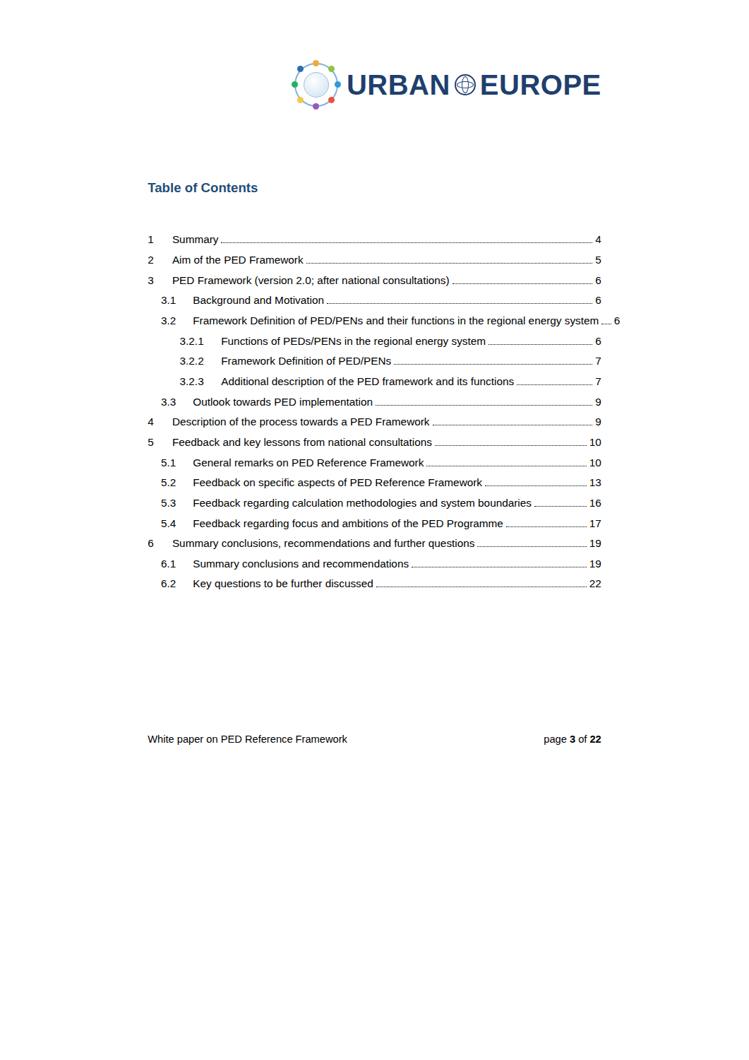URBAN EUROPE
Table of Contents
1 Summary 4
2 Aim of the PED Framework 5
3 PED Framework (version 2.0; after national consultations) 6
3.1 Background and Motivation 6
3.2 Framework Definition of PED/PENs and their functions in the regional energy system 6
3.2.1 Functions of PEDs/PENs in the regional energy system 6
3.2.2 Framework Definition of PED/PENs 7
3.2.3 Additional description of the PED framework and its functions 7
3.3 Outlook towards PED implementation 9
4 Description of the process towards a PED Framework 9
5 Feedback and key lessons from national consultations 10
5.1 General remarks on PED Reference Framework 10
5.2 Feedback on specific aspects of PED Reference Framework 13
5.3 Feedback regarding calculation methodologies and system boundaries 16
5.4 Feedback regarding focus and ambitions of the PED Programme 17
6 Summary conclusions, recommendations and further questions 19
6.1 Summary conclusions and recommendations 19
6.2 Key questions to be further discussed 22
White paper on PED Reference Framework
page 3 of 22